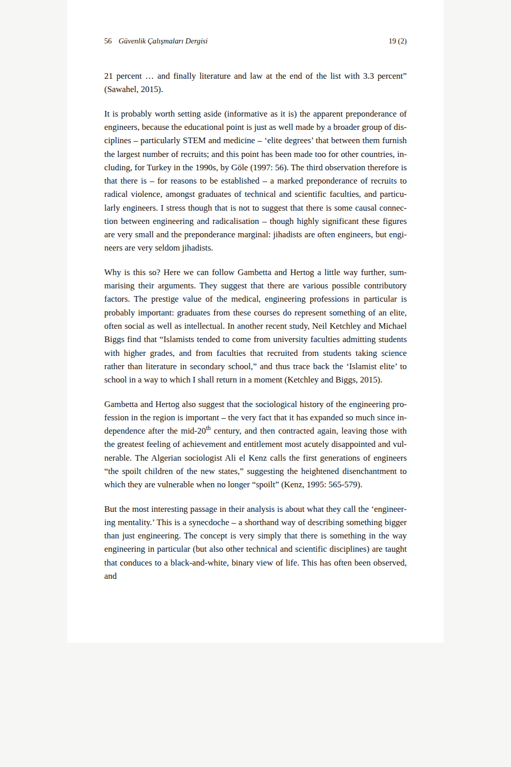56 Güvenlik Çalışmaları Dergisi
19 (2)
21 percent … and finally literature and law at the end of the list with 3.3 percent” (Sawahel, 2015).
It is probably worth setting aside (informative as it is) the apparent preponderance of engineers, because the educational point is just as well made by a broader group of disciplines – particularly STEM and medicine – ‘elite degrees’ that between them furnish the largest number of recruits; and this point has been made too for other countries, including, for Turkey in the 1990s, by Göle (1997: 56). The third observation therefore is that there is – for reasons to be established – a marked preponderance of recruits to radical violence, amongst graduates of technical and scientific faculties, and particularly engineers. I stress though that is not to suggest that there is some causal connection between engineering and radicalisation – though highly significant these figures are very small and the preponderance marginal: jihadists are often engineers, but engineers are very seldom jihadists.
Why is this so? Here we can follow Gambetta and Hertog a little way further, summarising their arguments. They suggest that there are various possible contributory factors. The prestige value of the medical, engineering professions in particular is probably important: graduates from these courses do represent something of an elite, often social as well as intellectual. In another recent study, Neil Ketchley and Michael Biggs find that “Islamists tended to come from university faculties admitting students with higher grades, and from faculties that recruited from students taking science rather than literature in secondary school,” and thus trace back the ‘Islamist elite’ to school in a way to which I shall return in a moment (Ketchley and Biggs, 2015).
Gambetta and Hertog also suggest that the sociological history of the engineering profession in the region is important – the very fact that it has expanded so much since independence after the mid-20th century, and then contracted again, leaving those with the greatest feeling of achievement and entitlement most acutely disappointed and vulnerable. The Algerian sociologist Ali el Kenz calls the first generations of engineers “the spoilt children of the new states,” suggesting the heightened disenchantment to which they are vulnerable when no longer “spoilt” (Kenz, 1995: 565-579).
But the most interesting passage in their analysis is about what they call the ‘engineering mentality.’ This is a synecdoche – a shorthand way of describing something bigger than just engineering. The concept is very simply that there is something in the way engineering in particular (but also other technical and scientific disciplines) are taught that conduces to a black-and-white, binary view of life. This has often been observed, and